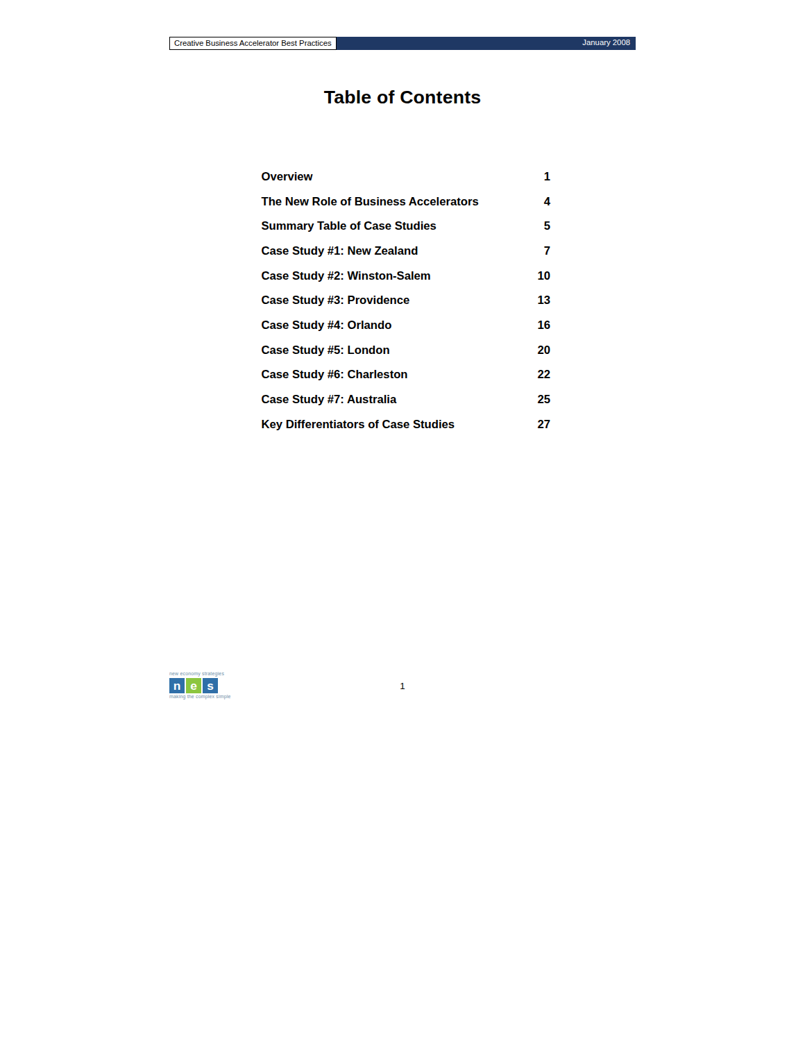Creative Business Accelerator Best Practices
January 2008
Table of Contents
Overview 1
The New Role of Business Accelerators 4
Summary Table of Case Studies 5
Case Study #1: New Zealand 7
Case Study #2: Winston-Salem 10
Case Study #3: Providence 13
Case Study #4: Orlando 16
Case Study #5: London 20
Case Study #6: Charleston 22
Case Study #7: Australia 25
Key Differentiators of Case Studies 27
new economy strategies
nes
making the complex simple
1